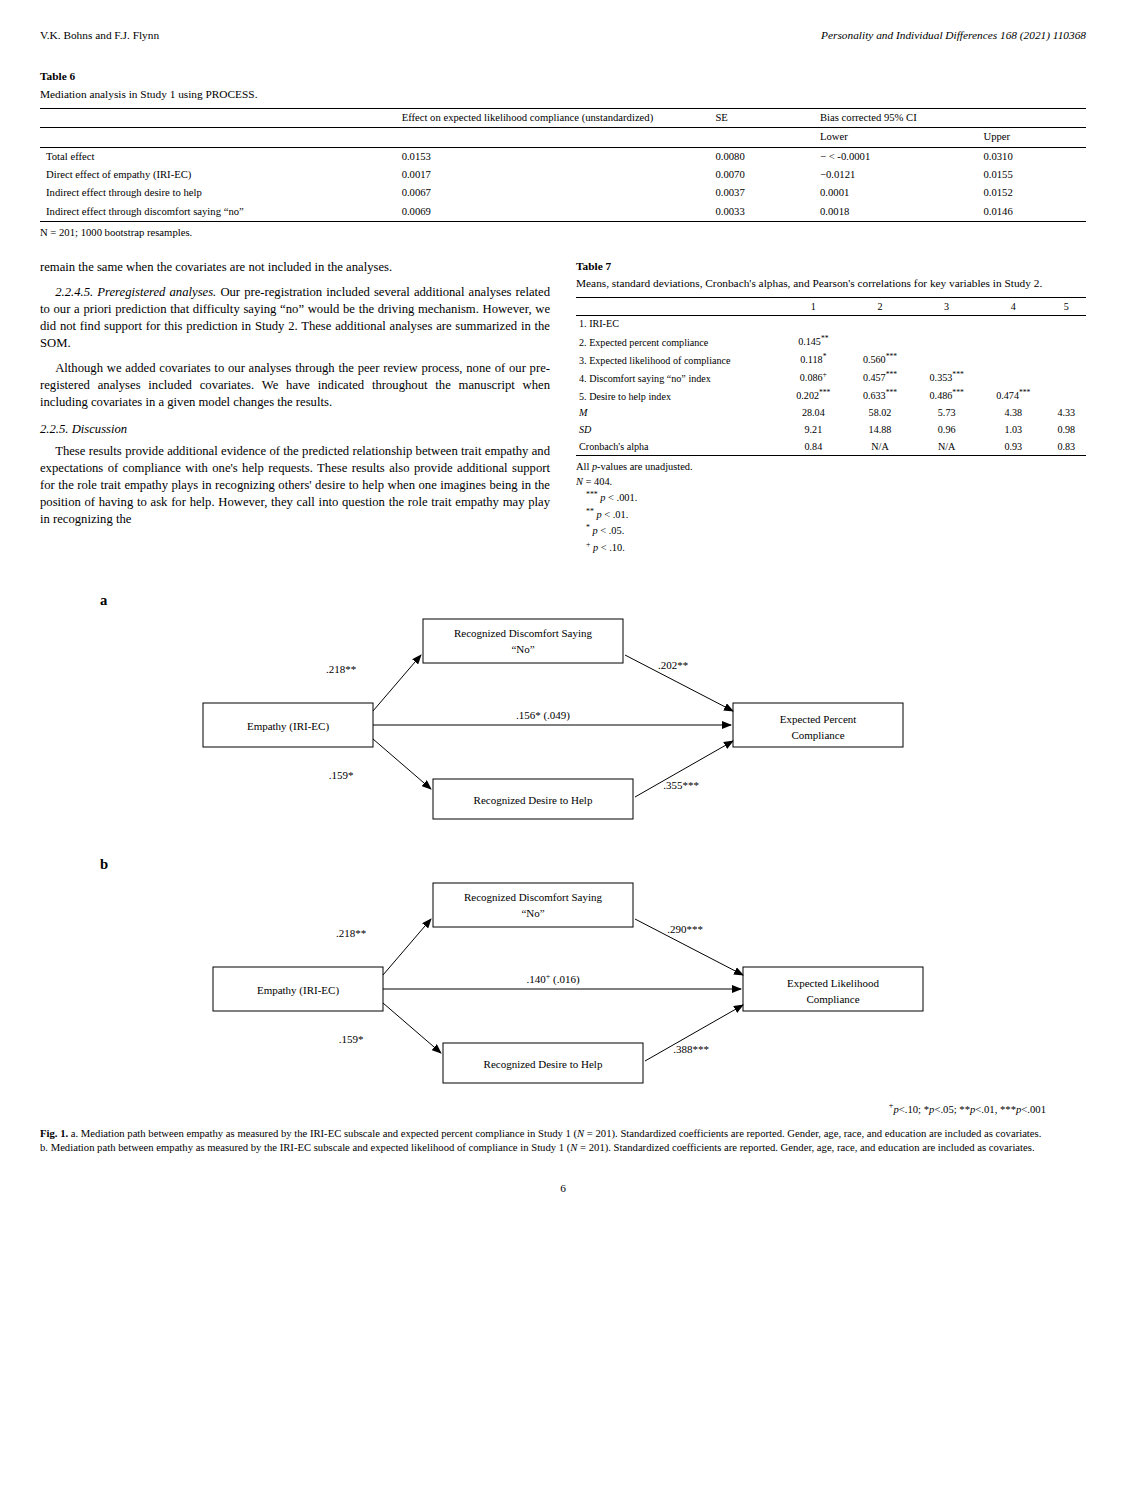V.K. Bohns and F.J. Flynn
Personality and Individual Differences 168 (2021) 110368
Table 6
Mediation analysis in Study 1 using PROCESS.
| | Effect on expected likelihood compliance (unstandardized) | SE | Bias corrected 95% CI |
| --- | --- | --- | --- |
| | | | Lower | Upper |
| Total effect | 0.0153 | 0.0080 | − < -0.0001 | 0.0310 |
| Direct effect of empathy (IRI-EC) | 0.0017 | 0.0070 | −0.0121 | 0.0155 |
| Indirect effect through desire to help | 0.0067 | 0.0037 | 0.0001 | 0.0152 |
| Indirect effect through discomfort saying “no” | 0.0069 | 0.0033 | 0.0018 | 0.0146 |
N = 201; 1000 bootstrap resamples.
remain the same when the covariates are not included in the analyses.
2.2.4.5. Preregistered analyses. Our pre-registration included several additional analyses related to our a priori prediction that difficulty saying “no” would be the driving mechanism. However, we did not find support for this prediction in Study 2. These additional analyses are summarized in the SOM.
Although we added covariates to our analyses through the peer review process, none of our pre-registered analyses included covariates. We have indicated throughout the manuscript when including covariates in a given model changes the results.
2.2.5. Discussion
These results provide additional evidence of the predicted relationship between trait empathy and expectations of compliance with one's help requests. These results also provide additional support for the role trait empathy plays in recognizing others' desire to help when one imagines being in the position of having to ask for help. However, they call into question the role trait empathy may play in recognizing the
Table 7
Means, standard deviations, Cronbach's alphas, and Pearson's correlations for key variables in Study 2.
| | 1 | 2 | 3 | 4 | 5 |
| --- | --- | --- | --- | --- | --- |
| 1. IRI-EC | | | | | |
| 2. Expected percent compliance | 0.145 ** | | | | |
| 3. Expected likelihood of compliance | 0.118 * | 0.560 *** | | | |
| 4. Discomfort saying “no” index | 0.086 + | 0.457 *** | 0.353 *** | | |
| 5. Desire to help index | 0.202 *** | 0.633 *** | 0.486 *** | 0.474 *** | |
| M | 28.04 | 58.02 | 5.73 | 4.38 | 4.33 |
| SD | 9.21 | 14.88 | 0.96 | 1.03 | 0.98 |
| Cronbach's alpha | 0.84 | N/A | N/A | 0.93 | 0.83 |
All p-values are unadjusted.
N = 404.
*** p < .001.
** p < .01.
* p < .05.
+ p < .10.
a
Recognized Discomfort Saying “No” Empathy (IRI-EC) Recognized Desire to Help Expected Percent Compliance .218** .202** .156* (.049) .159* .355***
b
Recognized Discomfort Saying “No” Empathy (IRI-EC) Recognized Desire to Help Expected Likelihood Compliance .218** .290*** .140+ (.016) .159* .388***
+p<.10; *p<.05; **p<.01, ***p<.001
Fig. 1. a. Mediation path between empathy as measured by the IRI-EC subscale and expected percent compliance in Study 1 (N = 201). Standardized coefficients are reported. Gender, age, race, and education are included as covariates.
b. Mediation path between empathy as measured by the IRI-EC subscale and expected likelihood of compliance in Study 1 (N = 201). Standardized coefficients are reported. Gender, age, race, and education are included as covariates.
6